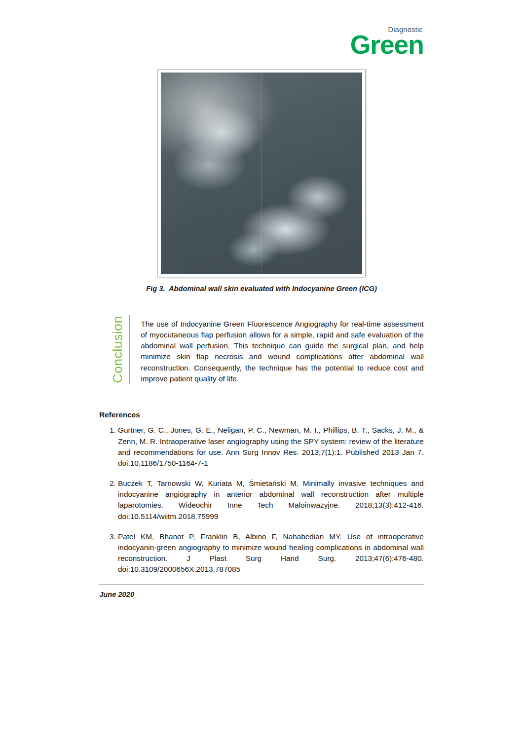Diagnostic Green
Fig 3. Abdominal wall skin evaluated with Indocyanine Green (ICG)
Conclusion
The use of Indocyanine Green Fluorescence Angiography for real-time assessment of myocutaneous flap perfusion allows for a simple, rapid and safe evaluation of the abdominal wall perfusion. This technique can guide the surgical plan, and help minimize skin flap necrosis and wound complications after abdominal wall reconstruction. Consequently, the technique has the potential to reduce cost and improve patient quality of life.
References
Gurtner, G. C., Jones, G. E., Neligan, P. C., Newman, M. I., Phillips, B. T., Sacks, J. M., & Zenn, M. R. Intraoperative laser angiography using the SPY system: review of the literature and recommendations for use. Ann Surg Innov Res. 2013;7(1):1. Published 2013 Jan 7. doi:10.1186/1750-1164-7-1
Buczek T, Tarnowski W, Kuriata M, Śmietański M. Minimally invasive techniques and indocyanine angiography in anterior abdominal wall reconstruction after multiple laparotomies. Wideochir Inne Tech Maloinwazyjne. 2018;13(3):412-416. doi:10.5114/wiitm.2018.75999
Patel KM, Bhanot P, Franklin B, Albino F, Nahabedian MY. Use of intraoperative indocyanin-green angiography to minimize wound healing complications in abdominal wall reconstruction. J Plast Surg Hand Surg. 2013;47(6):476-480. doi:10.3109/2000656X.2013.787085
June 2020